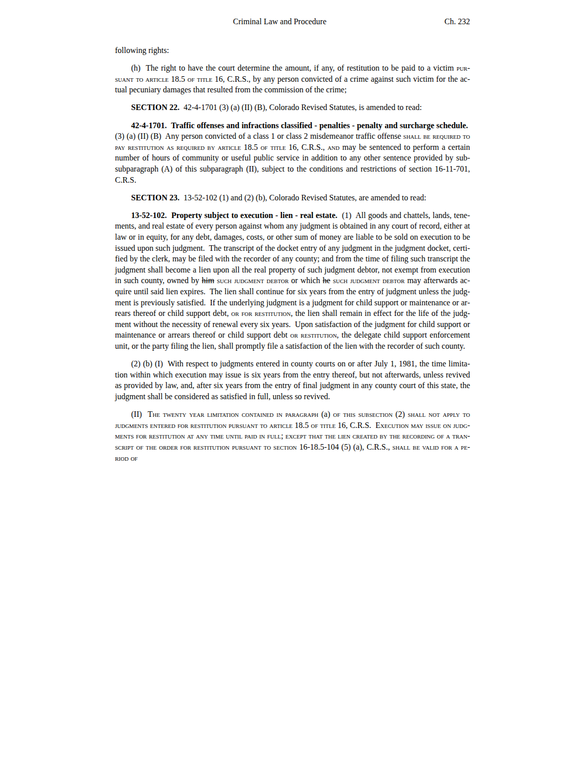Criminal Law and Procedure
Ch. 232
following rights:
(h) The right to have the court determine the amount, if any, of restitution to be paid to a victim pursuant to article 18.5 of title 16, C.R.S., by any person convicted of a crime against such victim for the actual pecuniary damages that resulted from the commission of the crime;
SECTION 22. 42-4-1701 (3) (a) (II) (B), Colorado Revised Statutes, is amended to read:
42-4-1701. Traffic offenses and infractions classified - penalties - penalty and surcharge schedule. (3) (a) (II) (B) Any person convicted of a class 1 or class 2 misdemeanor traffic offense shall be required to pay restitution as required by article 18.5 of title 16, C.R.S., and may be sentenced to perform a certain number of hours of community or useful public service in addition to any other sentence provided by sub-subparagraph (A) of this subparagraph (II), subject to the conditions and restrictions of section 16-11-701, C.R.S.
SECTION 23. 13-52-102 (1) and (2) (b), Colorado Revised Statutes, are amended to read:
13-52-102. Property subject to execution - lien - real estate. (1) All goods and chattels, lands, tenements, and real estate of every person against whom any judgment is obtained in any court of record, either at law or in equity, for any debt, damages, costs, or other sum of money are liable to be sold on execution to be issued upon such judgment. The transcript of the docket entry of any judgment in the judgment docket, certified by the clerk, may be filed with the recorder of any county; and from the time of filing such transcript the judgment shall become a lien upon all the real property of such judgment debtor, not exempt from execution in such county, owned by him such judgment debtor or which he such judgment debtor may afterwards acquire until said lien expires. The lien shall continue for six years from the entry of judgment unless the judgment is previously satisfied. If the underlying judgment is a judgment for child support or maintenance or arrears thereof or child support debt, or for restitution, the lien shall remain in effect for the life of the judgment without the necessity of renewal every six years. Upon satisfaction of the judgment for child support or maintenance or arrears thereof or child support debt or restitution, the delegate child support enforcement unit, or the party filing the lien, shall promptly file a satisfaction of the lien with the recorder of such county.
(2) (b) (I) With respect to judgments entered in county courts on or after July 1, 1981, the time limitation within which execution may issue is six years from the entry thereof, but not afterwards, unless revived as provided by law, and, after six years from the entry of final judgment in any county court of this state, the judgment shall be considered as satisfied in full, unless so revived.
(II) The twenty year limitation contained in paragraph (a) of this subsection (2) shall not apply to judgments entered for restitution pursuant to article 18.5 of title 16, C.R.S. Execution may issue on judgments for restitution at any time until paid in full; except that the lien created by the recording of a transcript of the order for restitution pursuant to section 16-18.5-104 (5) (a), C.R.S., shall be valid for a period of